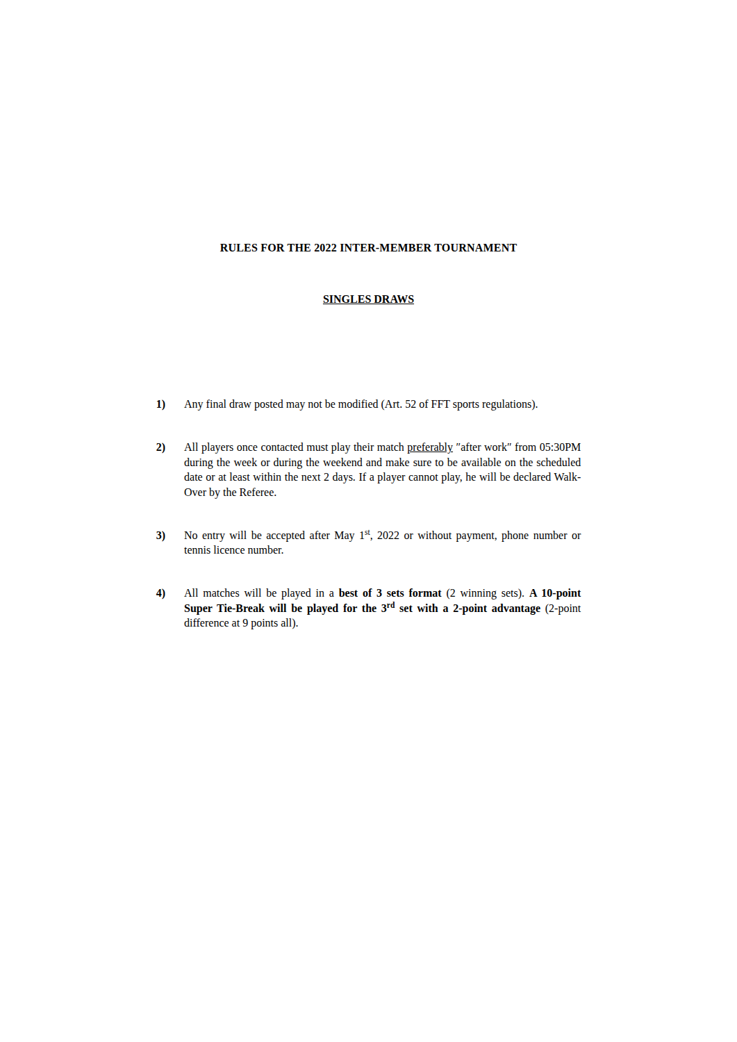RULES FOR THE 2022 INTER-MEMBER TOURNAMENT
SINGLES DRAWS
1) Any final draw posted may not be modified (Art. 52 of FFT sports regulations).
2) All players once contacted must play their match preferably ″after work″ from 05:30PM during the week or during the weekend and make sure to be available on the scheduled date or at least within the next 2 days. If a player cannot play, he will be declared Walk-Over by the Referee.
3) No entry will be accepted after May 1st, 2022 or without payment, phone number or tennis licence number.
4) All matches will be played in a best of 3 sets format (2 winning sets). A 10-point Super Tie-Break will be played for the 3rd set with a 2-point advantage (2-point difference at 9 points all).